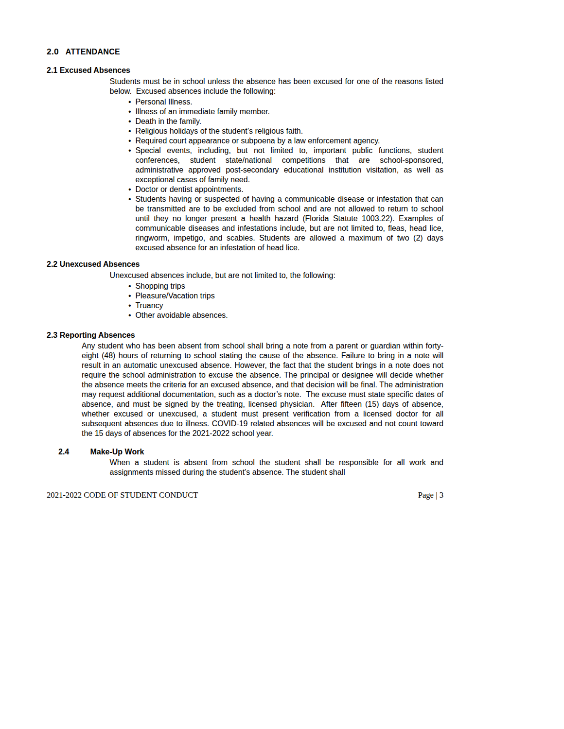2.0 ATTENDANCE
2.1 Excused Absences
Students must be in school unless the absence has been excused for one of the reasons listed below. Excused absences include the following:
Personal Illness.
Illness of an immediate family member.
Death in the family.
Religious holidays of the student’s religious faith.
Required court appearance or subpoena by a law enforcement agency.
Special events, including, but not limited to, important public functions, student conferences, student state/national competitions that are school-sponsored, administrative approved post-secondary educational institution visitation, as well as exceptional cases of family need.
Doctor or dentist appointments.
Students having or suspected of having a communicable disease or infestation that can be transmitted are to be excluded from school and are not allowed to return to school until they no longer present a health hazard (Florida Statute 1003.22). Examples of communicable diseases and infestations include, but are not limited to, fleas, head lice, ringworm, impetigo, and scabies. Students are allowed a maximum of two (2) days excused absence for an infestation of head lice.
2.2 Unexcused Absences
Unexcused absences include, but are not limited to, the following:
Shopping trips
Pleasure/Vacation trips
Truancy
Other avoidable absences.
2.3 Reporting Absences
Any student who has been absent from school shall bring a note from a parent or guardian within forty-eight (48) hours of returning to school stating the cause of the absence. Failure to bring in a note will result in an automatic unexcused absence. However, the fact that the student brings in a note does not require the school administration to excuse the absence. The principal or designee will decide whether the absence meets the criteria for an excused absence, and that decision will be final. The administration may request additional documentation, such as a doctor’s note. The excuse must state specific dates of absence, and must be signed by the treating, licensed physician. After fifteen (15) days of absence, whether excused or unexcused, a student must present verification from a licensed doctor for all subsequent absences due to illness. COVID-19 related absences will be excused and not count toward the 15 days of absences for the 2021-2022 school year.
2.4 Make-Up Work
When a student is absent from school the student shall be responsible for all work and assignments missed during the student’s absence. The student shall
2021-2022 CODE OF STUDENT CONDUCT Page | 3